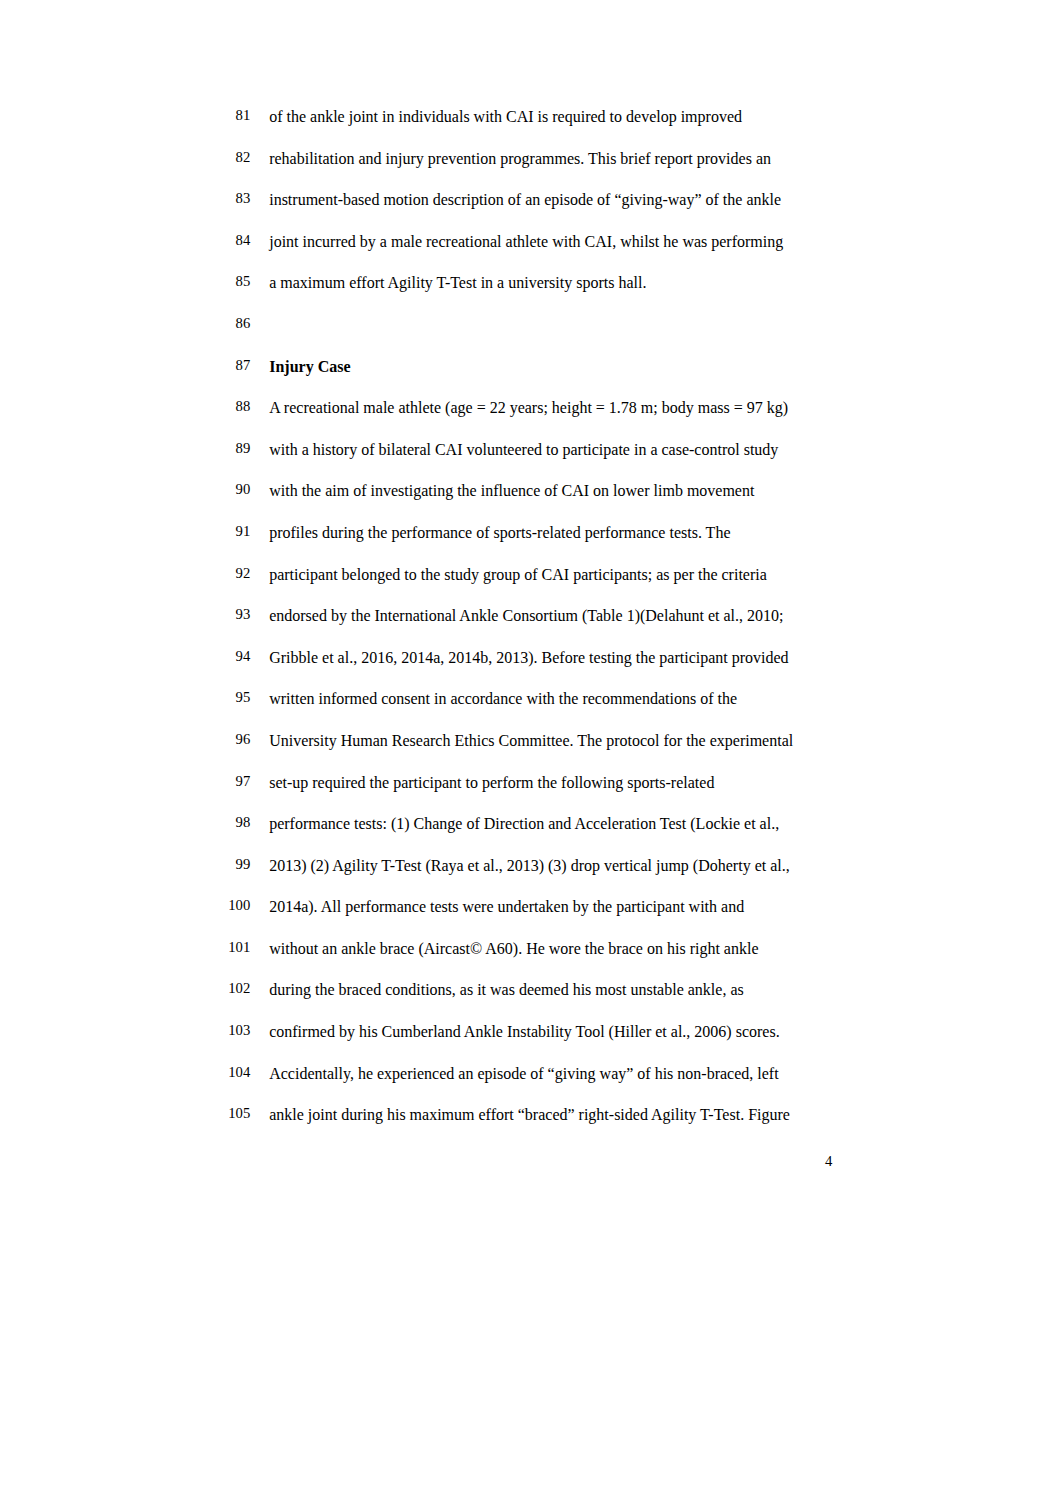of the ankle joint in individuals with CAI is required to develop improved
rehabilitation and injury prevention programmes. This brief report provides an
instrument-based motion description of an episode of “giving-way” of the ankle
joint incurred by a male recreational athlete with CAI, whilst he was performing
a maximum effort Agility T-Test in a university sports hall.
Injury Case
A recreational male athlete (age = 22 years; height = 1.78 m; body mass = 97 kg)
with a history of bilateral CAI volunteered to participate in a case-control study
with the aim of investigating the influence of CAI on lower limb movement
profiles during the performance of sports-related performance tests. The
participant belonged to the study group of CAI participants; as per the criteria
endorsed by the International Ankle Consortium (Table 1)(Delahunt et al., 2010;
Gribble et al., 2016, 2014a, 2014b, 2013). Before testing the participant provided
written informed consent in accordance with the recommendations of the
University Human Research Ethics Committee. The protocol for the experimental
set-up required the participant to perform the following sports-related
performance tests: (1) Change of Direction and Acceleration Test (Lockie et al.,
2013) (2) Agility T-Test (Raya et al., 2013) (3) drop vertical jump (Doherty et al.,
2014a). All performance tests were undertaken by the participant with and
without an ankle brace (Aircast© A60). He wore the brace on his right ankle
during the braced conditions, as it was deemed his most unstable ankle, as
confirmed by his Cumberland Ankle Instability Tool (Hiller et al., 2006) scores.
Accidentally, he experienced an episode of “giving way” of his non-braced, left
ankle joint during his maximum effort “braced” right-sided Agility T-Test. Figure
4